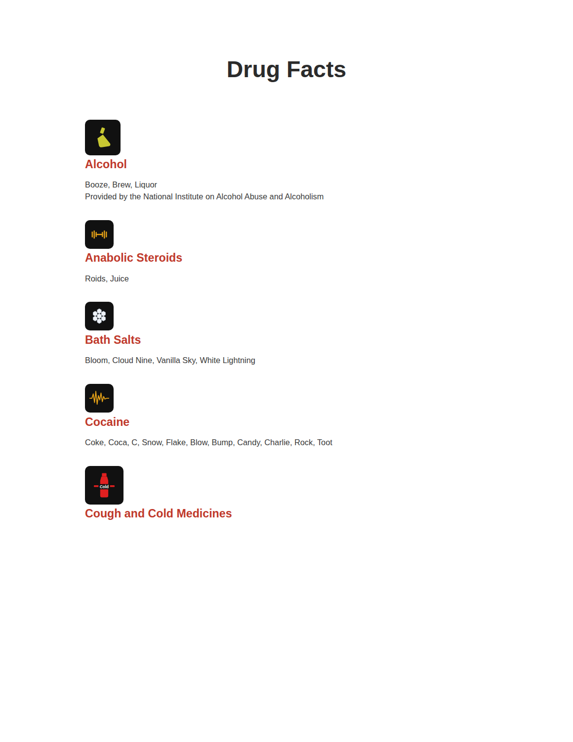Drug Facts
Alcohol
Booze, Brew, Liquor
Provided by the National Institute on Alcohol Abuse and Alcoholism
Anabolic Steroids
Roids, Juice
Bath Salts
Bloom, Cloud Nine, Vanilla Sky, White Lightning
Cocaine
Coke, Coca, C, Snow, Flake, Blow, Bump, Candy, Charlie, Rock, Toot
Cold
Cough and Cold Medicines